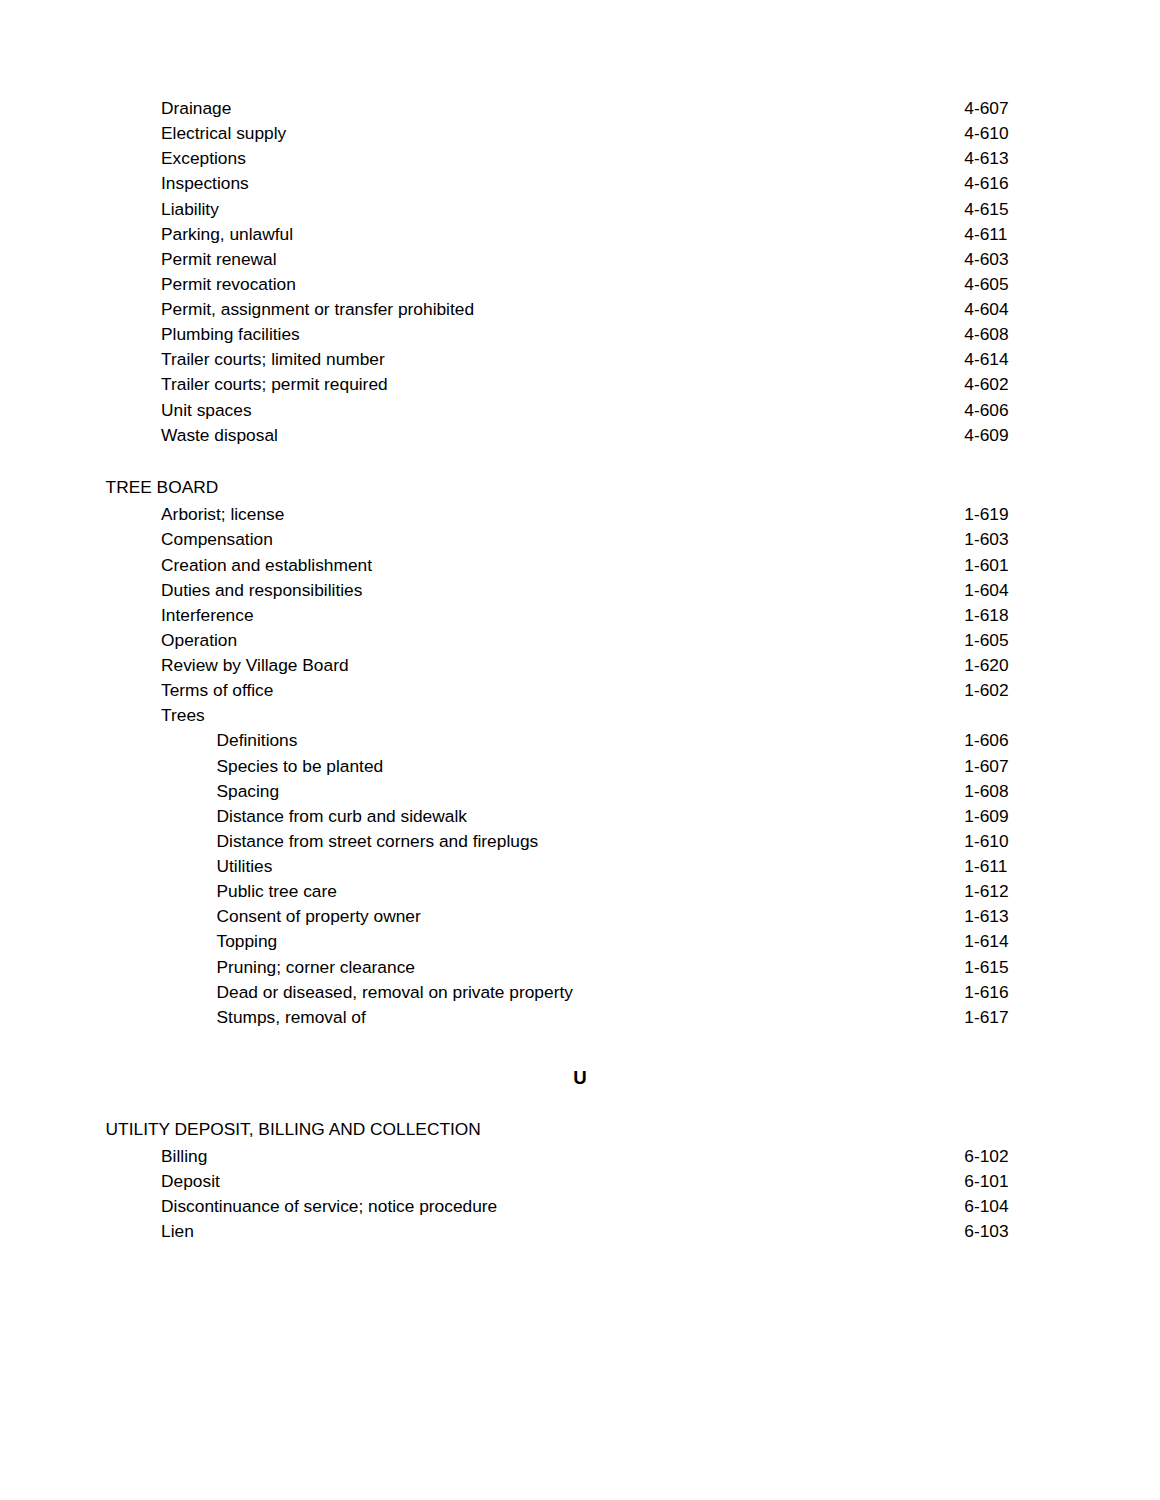Drainage 4-607
Electrical supply 4-610
Exceptions 4-613
Inspections 4-616
Liability 4-615
Parking, unlawful 4-611
Permit renewal 4-603
Permit revocation 4-605
Permit, assignment or transfer prohibited 4-604
Plumbing facilities 4-608
Trailer courts; limited number 4-614
Trailer courts; permit required 4-602
Unit spaces 4-606
Waste disposal 4-609
TREE BOARD
Arborist; license 1-619
Compensation 1-603
Creation and establishment 1-601
Duties and responsibilities 1-604
Interference 1-618
Operation 1-605
Review by Village Board 1-620
Terms of office 1-602
Trees
Definitions 1-606
Species to be planted 1-607
Spacing 1-608
Distance from curb and sidewalk 1-609
Distance from street corners and fireplugs 1-610
Utilities 1-611
Public tree care 1-612
Consent of property owner 1-613
Topping 1-614
Pruning; corner clearance 1-615
Dead or diseased, removal on private property 1-616
Stumps, removal of 1-617
U
UTILITY DEPOSIT, BILLING AND COLLECTION
Billing 6-102
Deposit 6-101
Discontinuance of service; notice procedure 6-104
Lien 6-103